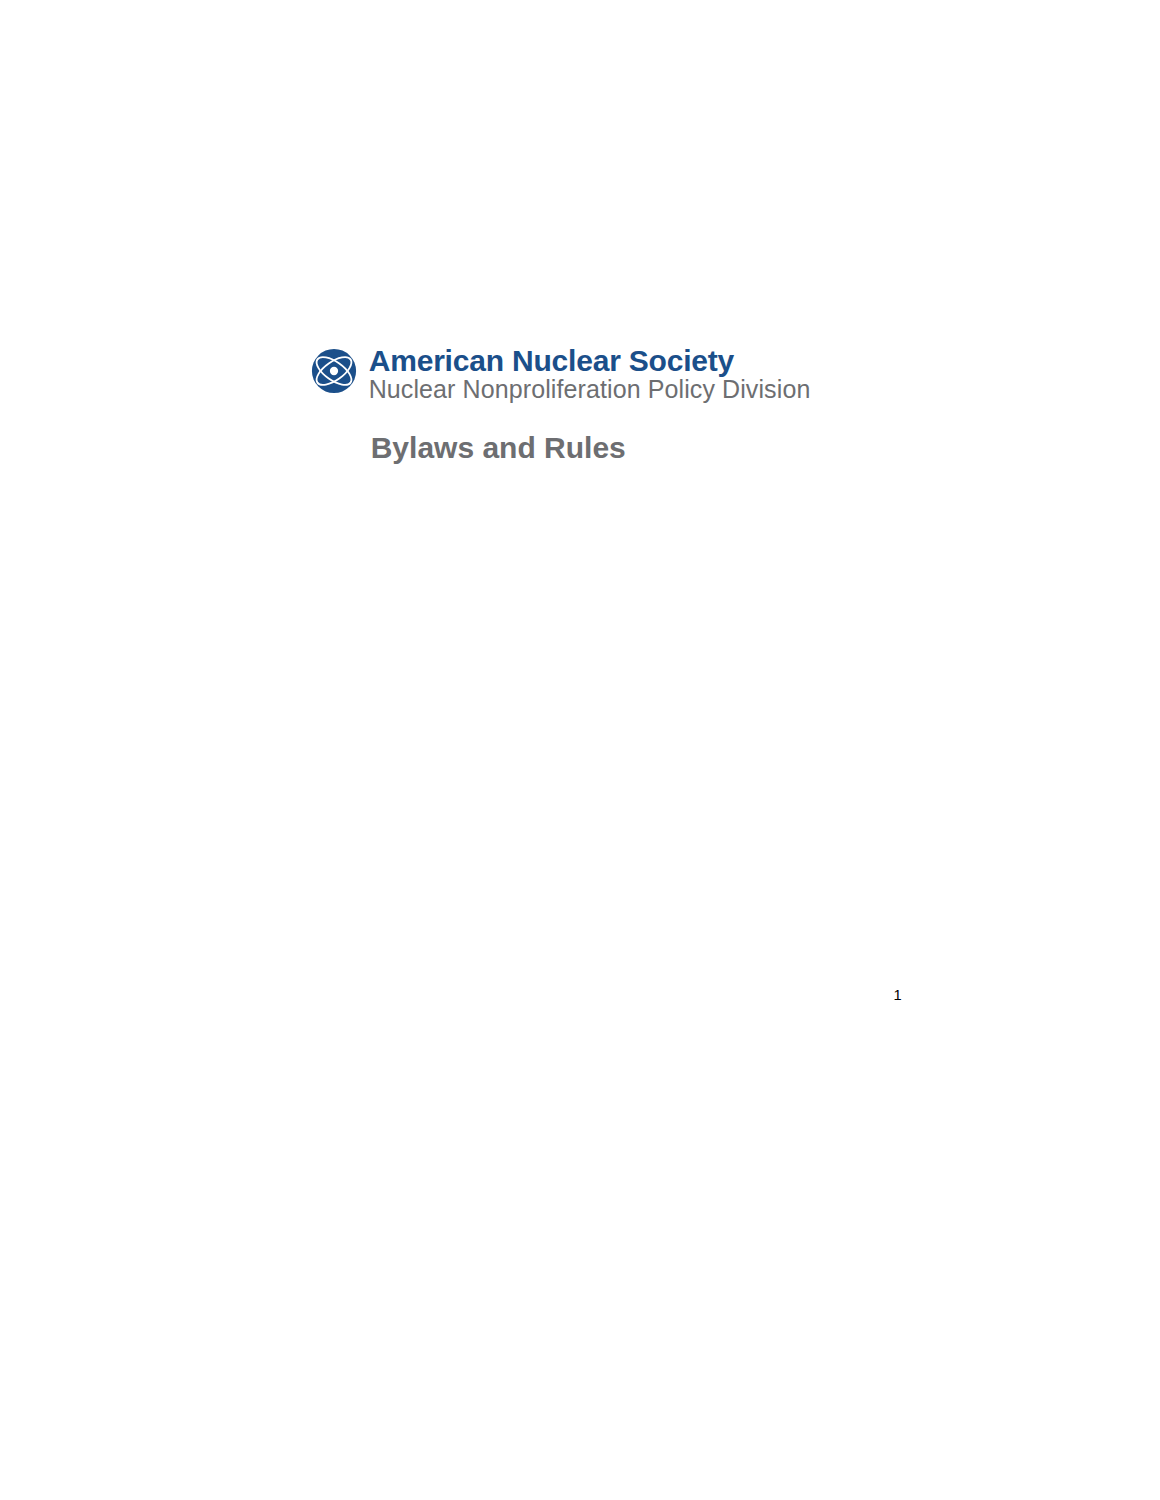American Nuclear Society
Nuclear Nonproliferation Policy Division
Bylaws and Rules
1